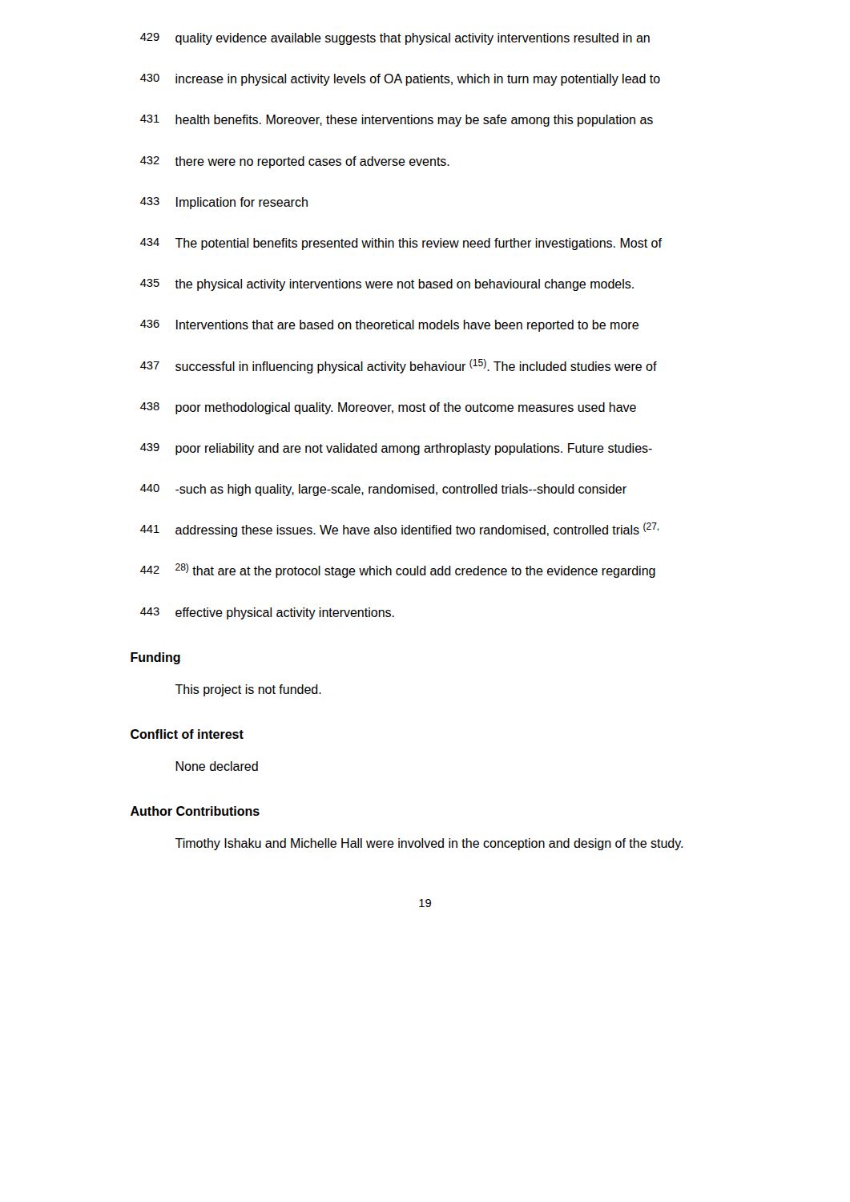429quality evidence available suggests that physical activity interventions resulted in an
430increase in physical activity levels of OA patients, which in turn may potentially lead to
431health benefits. Moreover, these interventions may be safe among this population as
432there were no reported cases of adverse events.
433 Implication for research
434 The potential benefits presented within this review need further investigations. Most of
435the physical activity interventions were not based on behavioural change models.
436 Interventions that are based on theoretical models have been reported to be more
437successful in influencing physical activity behaviour (15). The included studies were of
438poor methodological quality. Moreover, most of the outcome measures used have
439poor reliability and are not validated among arthroplasty populations. Future studies-
440-such as high quality, large-scale, randomised, controlled trials--should consider
441addressing these issues. We have also identified two randomised, controlled trials (27,
44228) that are at the protocol stage which could add credence to the evidence regarding
443effective physical activity interventions.
Funding
This project is not funded.
Conflict of interest
None declared
Author Contributions
Timothy Ishaku and Michelle Hall were involved in the conception and design of the study.
19